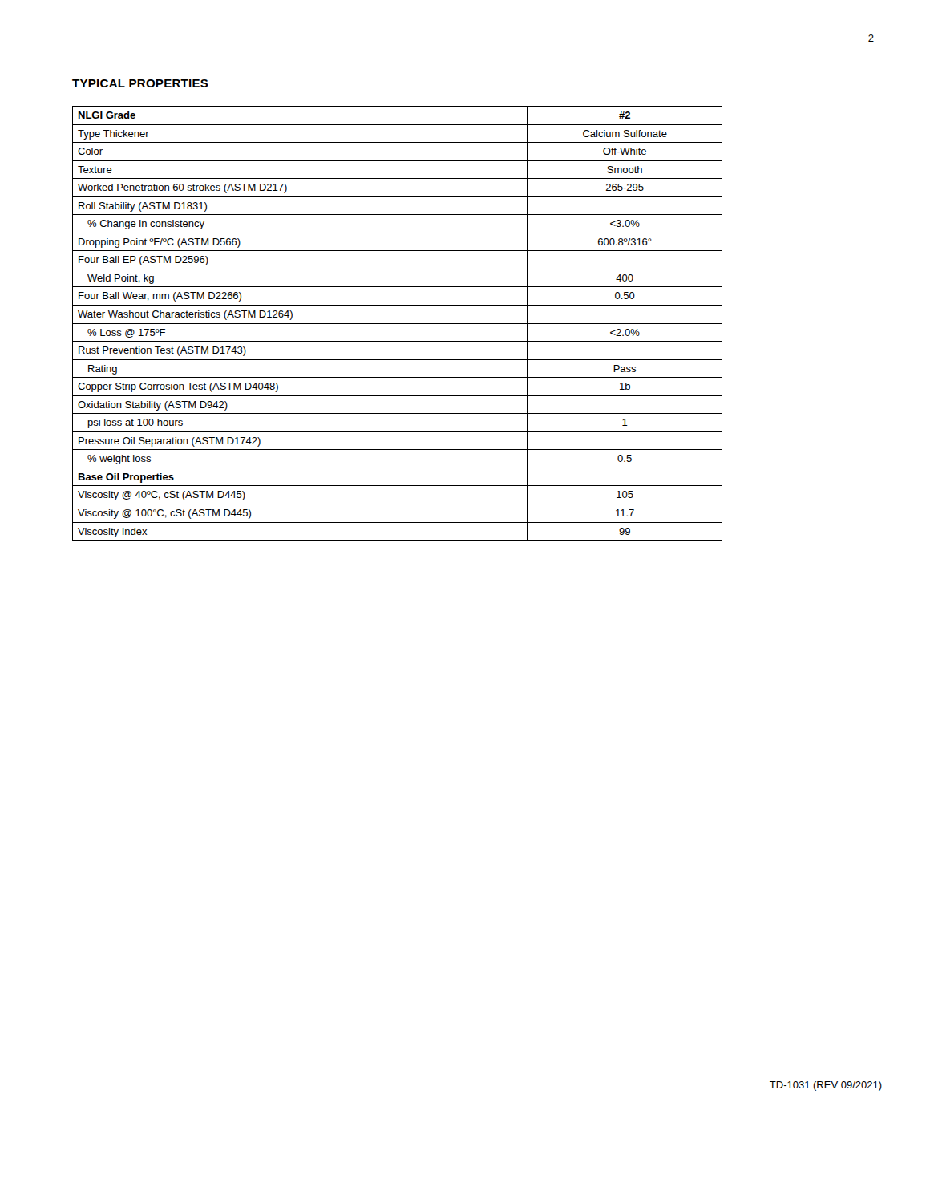2
TYPICAL PROPERTIES
| NLGI Grade | #2 |
| Type Thickener | Calcium Sulfonate |
| Color | Off-White |
| Texture | Smooth |
| Worked Penetration 60 strokes (ASTM D217) | 265-295 |
| Roll Stability (ASTM D1831) | |
| % Change in consistency | <3.0% |
| Dropping Point ºF/ºC (ASTM D566) | 600.8º/316° |
| Four Ball EP (ASTM D2596) | |
| Weld Point, kg | 400 |
| Four Ball Wear, mm (ASTM D2266) | 0.50 |
| Water Washout Characteristics (ASTM D1264) | |
| % Loss @ 175ºF | <2.0% |
| Rust Prevention Test (ASTM D1743) | |
| Rating | Pass |
| Copper Strip Corrosion Test (ASTM D4048) | 1b |
| Oxidation Stability (ASTM D942) | |
| psi loss at 100 hours | 1 |
| Pressure Oil Separation (ASTM D1742) | |
| % weight loss | 0.5 |
| Base Oil Properties | |
| Viscosity @ 40ºC, cSt (ASTM D445) | 105 |
| Viscosity @ 100°C, cSt (ASTM D445) | 11.7 |
| Viscosity Index | 99 |
TD-1031 (REV 09/2021)